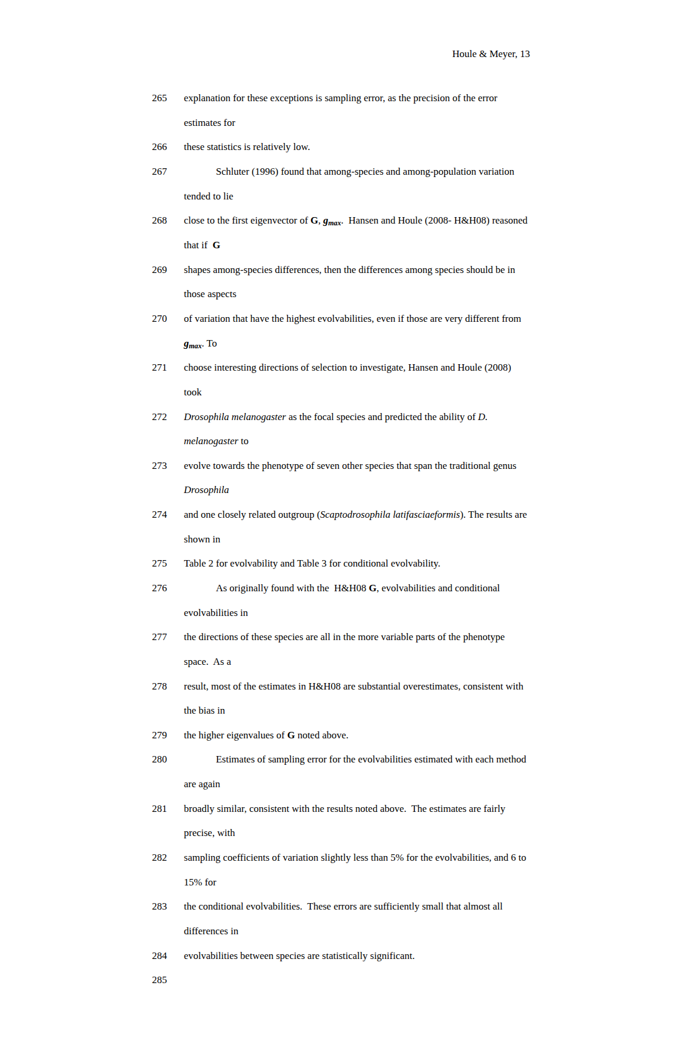Houle & Meyer, 13
| 265 | explanation for these exceptions is sampling error, as the precision of the error estimates for |
| 266 | these statistics is relatively low. |
| 267 | Schluter (1996) found that among-species and among-population variation tended to lie |
| 268 | close to the first eigenvector of G , g max . Hansen and Houle (2008- H&H08) reasoned that if G |
| 269 | shapes among-species differences, then the differences among species should be in those aspects |
| 270 | of variation that have the highest evolvabilities, even if those are very different from g max . To |
| 271 | choose interesting directions of selection to investigate, Hansen and Houle (2008) took |
| 272 | Drosophila melanogaster as the focal species and predicted the ability of D. melanogaster to |
| 273 | evolve towards the phenotype of seven other species that span the traditional genus Drosophila |
| 274 | and one closely related outgroup ( Scaptodrosophila latifasciaeformis ). The results are shown in |
| 275 | Table 2 for evolvability and Table 3 for conditional evolvability. |
| 276 | As originally found with the H&H08 G , evolvabilities and conditional evolvabilities in |
| 277 | the directions of these species are all in the more variable parts of the phenotype space. As a |
| 278 | result, most of the estimates in H&H08 are substantial overestimates, consistent with the bias in |
| 279 | the higher eigenvalues of G noted above. |
| 280 | Estimates of sampling error for the evolvabilities estimated with each method are again |
| 281 | broadly similar, consistent with the results noted above. The estimates are fairly precise, with |
| 282 | sampling coefficients of variation slightly less than 5% for the evolvabilities, and 6 to 15% for |
| 283 | the conditional evolvabilities. These errors are sufficiently small that almost all differences in |
| 284 | evolvabilities between species are statistically significant. |
| 285 | |